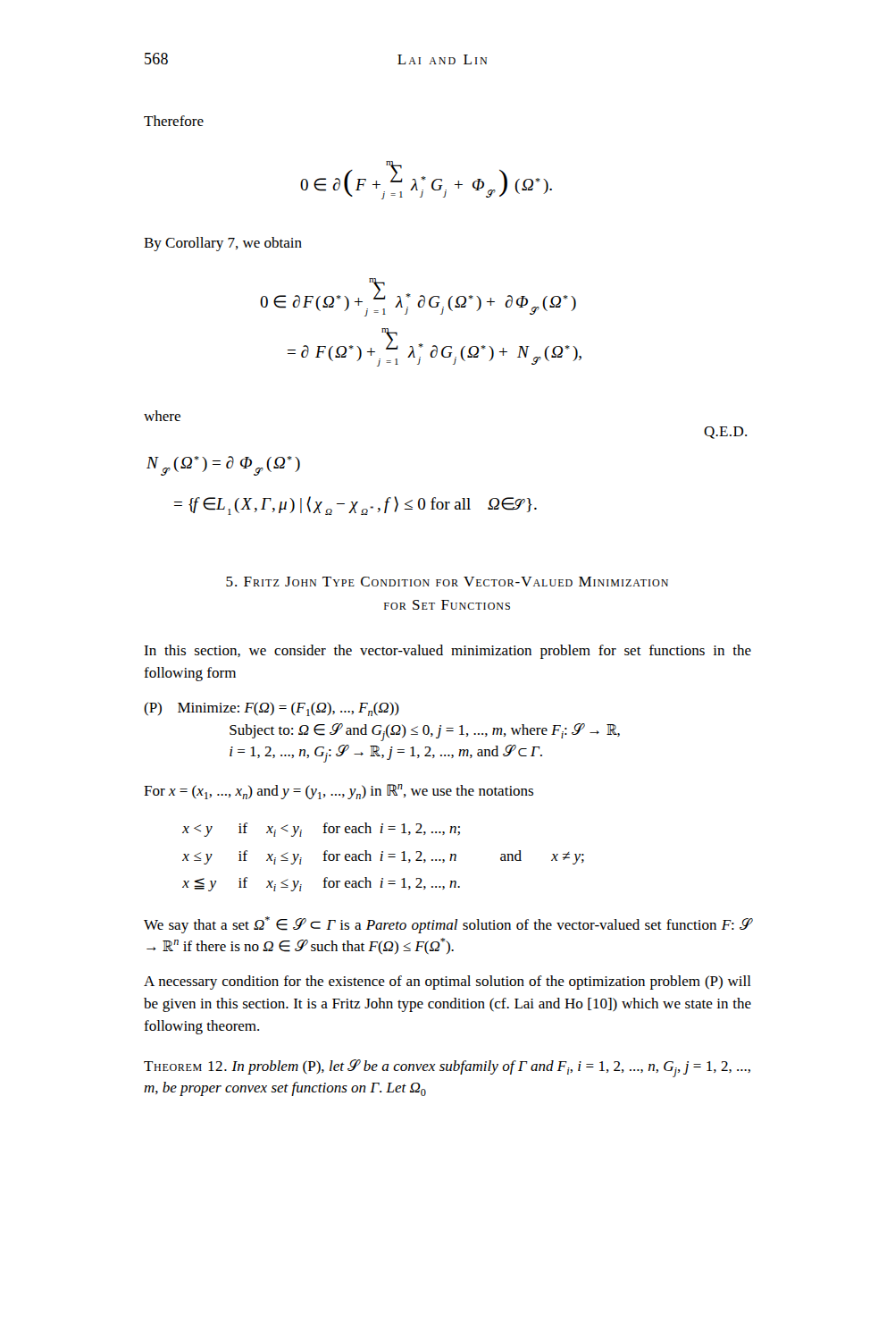568
Lai and Lin
Therefore
0 ∈ ∂ ( F + ∑ m j = 1 λ * j G j + Φ 𝒮 ) ( Ω * ).
By Corollary 7, we obtain
0 ∈ ∂ F ( Ω * ) + ∑ m j = 1 λ * j ∂ G j ( Ω * ) + ∂ Φ 𝒮 ( Ω * ) = ∂ F ( Ω * ) + ∑ m j = 1 λ * j ∂ G j ( Ω * ) + N 𝒮 ( Ω * ),
where
N 𝒮 ( Ω * ) = ∂ Φ 𝒮 ( Ω * ) = { f ∈ L 1 ( X , Γ , μ ) | ⟨ χ Ω − χ Ω * , f ⟩ ≤ 0 for all Ω ∈ 𝒮 }. Q.E.D.
5. Fritz John Type Condition for Vector-Valued Minimization
for Set Functions
In this section, we consider the vector-valued minimization problem for set functions in the following form
(P) Minimize: F(Ω) = (F1(Ω), ..., Fn(Ω)) Subject to: Ω ∈ 𝒮 and Gj(Ω) ≤ 0, j = 1, ..., m, where Fi: 𝒮 → ℝ, i = 1, 2, ..., n, Gj: 𝒮 → ℝ, j = 1, 2, ..., m, and 𝒮 ⊂ Γ.
For x = (x1, ..., xn) and y = (y1, ..., yn) in ℝn, we use the notations
| x < y | if | x i < y i | for each i = 1, 2, ..., n ; | | |
| x ≤ y | if | x i ≤ y i | for each i = 1, 2, ..., n | and | x ≠ y ; |
| x ≦ y | if | x i ≤ y i | for each i = 1, 2, ..., n . | | |
We say that a set Ω* ∈ 𝒮 ⊂ Γ is a Pareto optimal solution of the vector-valued set function F: 𝒮 → ℝn if there is no Ω ∈ 𝒮 such that F(Ω) ≤ F(Ω*).
A necessary condition for the existence of an optimal solution of the optimization problem (P) will be given in this section. It is a Fritz John type condition (cf. Lai and Ho [10]) which we state in the following theorem.
Theorem 12. In problem (P), let 𝒮 be a convex subfamily of Γ and Fi, i = 1, 2, ..., n, Gj, j = 1, 2, ..., m, be proper convex set functions on Γ. Let Ω0